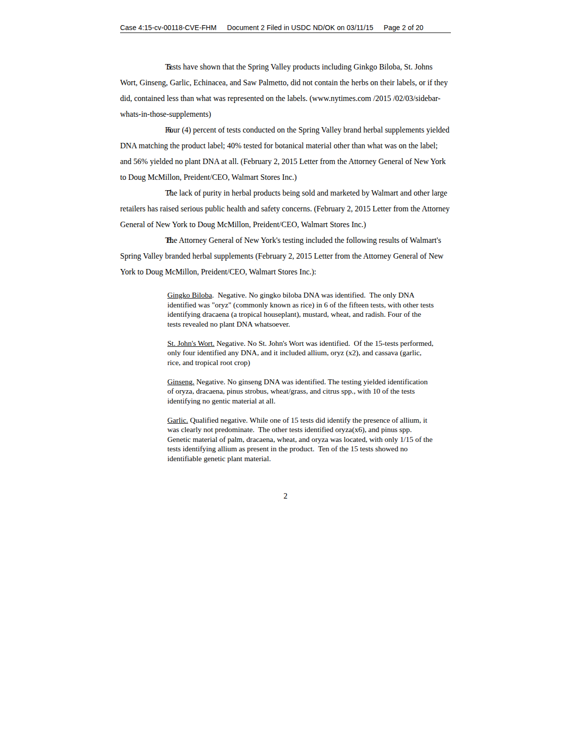Case 4:15-cv-00118-CVE-FHM Document 2 Filed in USDC ND/OK on 03/11/15 Page 2 of 20
5. Tests have shown that the Spring Valley products including Ginkgo Biloba, St. Johns Wort, Ginseng, Garlic, Echinacea, and Saw Palmetto, did not contain the herbs on their labels, or if they did, contained less than what was represented on the labels. (www.nytimes.com /2015 /02/03/sidebar-whats-in-those-supplements)
6. Four (4) percent of tests conducted on the Spring Valley brand herbal supplements yielded DNA matching the product label; 40% tested for botanical material other than what was on the label; and 56% yielded no plant DNA at all. (February 2, 2015 Letter from the Attorney General of New York to Doug McMillon, Preident/CEO, Walmart Stores Inc.)
7. The lack of purity in herbal products being sold and marketed by Walmart and other large retailers has raised serious public health and safety concerns. (February 2, 2015 Letter from the Attorney General of New York to Doug McMillon, Preident/CEO, Walmart Stores Inc.)
8. The Attorney General of New York's testing included the following results of Walmart's Spring Valley branded herbal supplements (February 2, 2015 Letter from the Attorney General of New York to Doug McMillon, Preident/CEO, Walmart Stores Inc.):
Gingko Biloba. Negative. No gingko biloba DNA was identified. The only DNA identified was "oryz" (commonly known as rice) in 6 of the fifteen tests, with other tests identifying dracaena (a tropical houseplant), mustard, wheat, and radish. Four of the tests revealed no plant DNA whatsoever.
St. John's Wort. Negative. No St. John's Wort was identified. Of the 15-tests performed, only four identified any DNA, and it included allium, oryz (x2), and cassava (garlic, rice, and tropical root crop)
Ginseng. Negative. No ginseng DNA was identified. The testing yielded identification of oryza, dracaena, pinus strobus, wheat/grass, and citrus spp., with 10 of the tests identifying no gentic material at all.
Garlic. Qualified negative. While one of 15 tests did identify the presence of allium, it was clearly not predominate. The other tests identified oryza(x6), and pinus spp. Genetic material of palm, dracaena, wheat, and oryza was located, with only 1/15 of the tests identifying allium as present in the product. Ten of the 15 tests showed no identifiable genetic plant material.
2